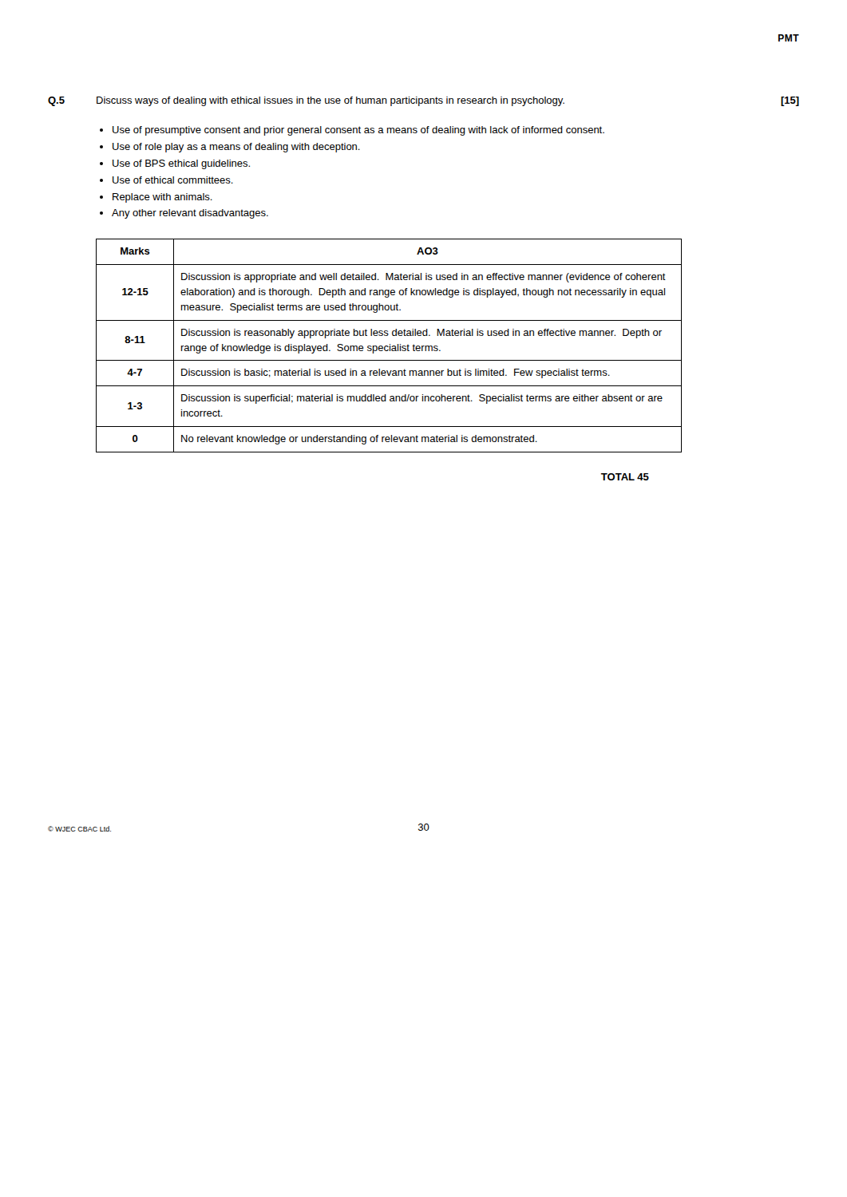PMT
Q.5
[15] Discuss ways of dealing with ethical issues in the use of human participants in research in psychology.
Use of presumptive consent and prior general consent as a means of dealing with lack of informed consent.
Use of role play as a means of dealing with deception.
Use of BPS ethical guidelines.
Use of ethical committees.
Replace with animals.
Any other relevant disadvantages.
| Marks | AO3 |
| --- | --- |
| 12-15 | Discussion is appropriate and well detailed. Material is used in an effective manner (evidence of coherent elaboration) and is thorough. Depth and range of knowledge is displayed, though not necessarily in equal measure. Specialist terms are used throughout. |
| 8-11 | Discussion is reasonably appropriate but less detailed. Material is used in an effective manner. Depth or range of knowledge is displayed. Some specialist terms. |
| 4-7 | Discussion is basic; material is used in a relevant manner but is limited. Few specialist terms. |
| 1-3 | Discussion is superficial; material is muddled and/or incoherent. Specialist terms are either absent or are incorrect. |
| 0 | No relevant knowledge or understanding of relevant material is demonstrated. |
TOTAL 45
© WJEC CBAC Ltd.
30